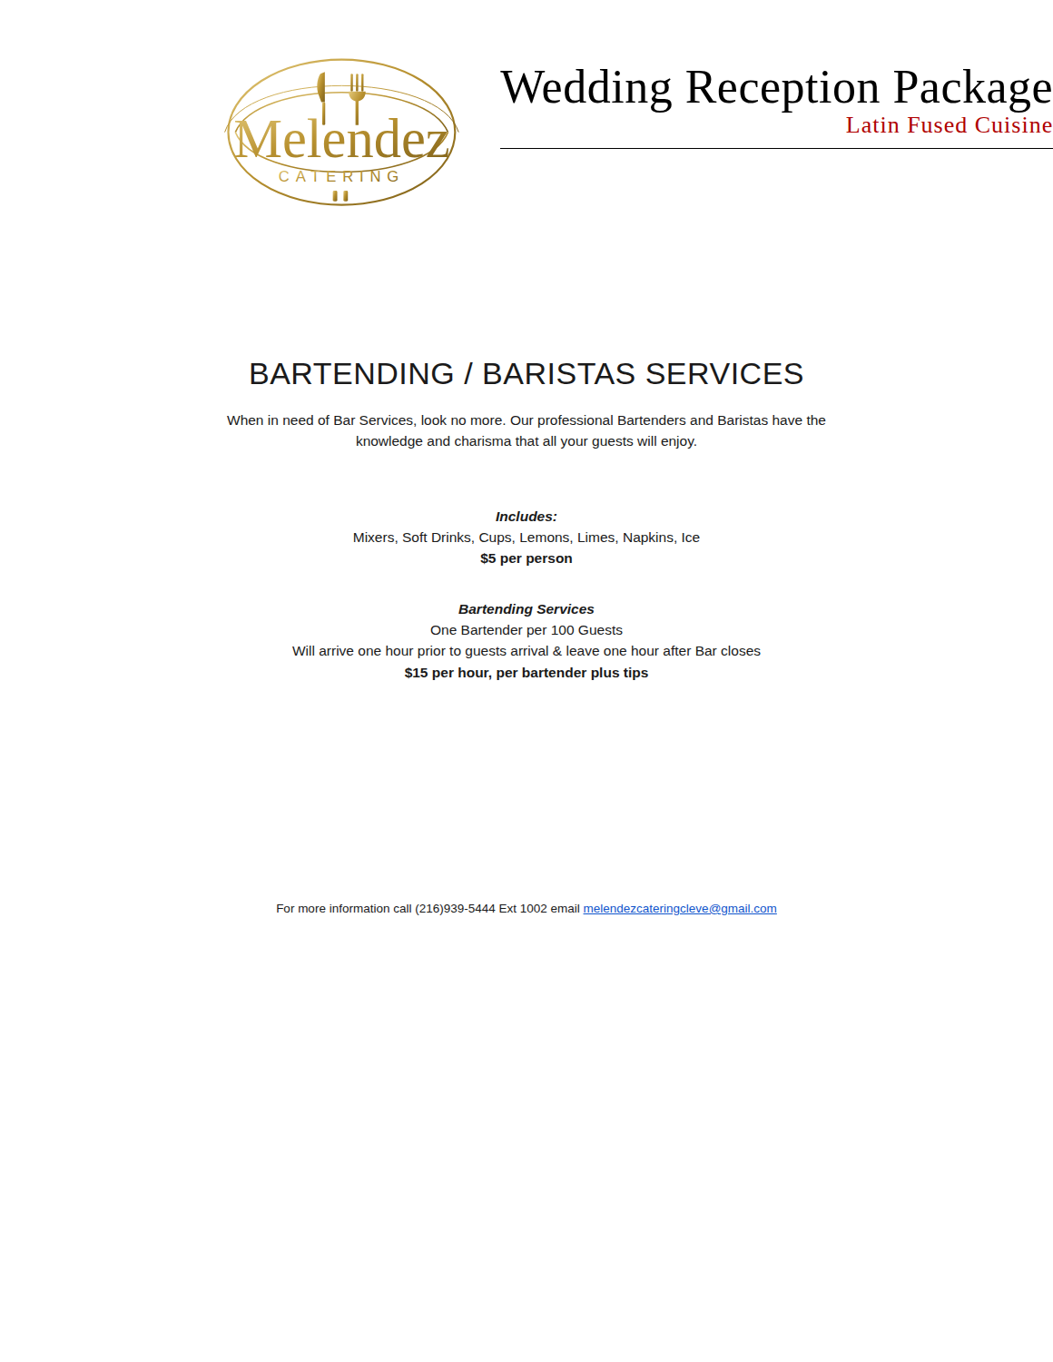Melendez CATERING
Wedding Reception Package
Latin Fused Cuisine
BARTENDING / BARISTAS SERVICES
When in need of Bar Services, look no more. Our professional Bartenders and Baristas have the knowledge and charisma that all your guests will enjoy.
Includes:
Mixers, Soft Drinks, Cups, Lemons, Limes, Napkins, Ice
$5 per person
Bartending Services
One Bartender per 100 Guests
Will arrive one hour prior to guests arrival & leave one hour after Bar closes
$15 per hour, per bartender plus tips
For more information call (216)939-5444 Ext 1002 email melendezcateringcleve@gmail.com